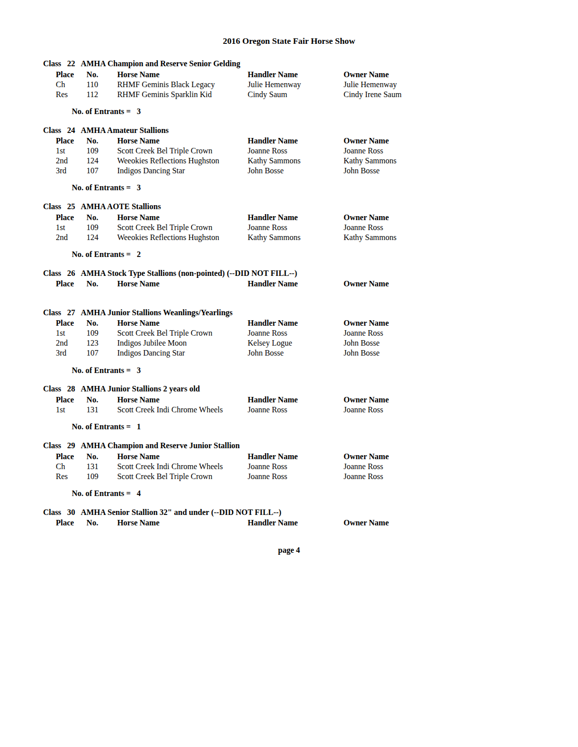2016 Oregon State Fair Horse Show
Class 22 AMHA Champion and Reserve Senior Gelding
| Place | No. | Horse Name | Handler Name | Owner Name |
| --- | --- | --- | --- | --- |
| Ch | 110 | RHMF Geminis Black Legacy | Julie Hemenway | Julie Hemenway |
| Res | 112 | RHMF Geminis Sparklin Kid | Cindy Saum | Cindy Irene Saum |
No. of Entrants = 3
Class 24 AMHA Amateur Stallions
| Place | No. | Horse Name | Handler Name | Owner Name |
| --- | --- | --- | --- | --- |
| 1st | 109 | Scott Creek Bel Triple Crown | Joanne Ross | Joanne Ross |
| 2nd | 124 | Weeokies Reflections Hughston | Kathy Sammons | Kathy Sammons |
| 3rd | 107 | Indigos Dancing Star | John Bosse | John Bosse |
No. of Entrants = 3
Class 25 AMHA AOTE Stallions
| Place | No. | Horse Name | Handler Name | Owner Name |
| --- | --- | --- | --- | --- |
| 1st | 109 | Scott Creek Bel Triple Crown | Joanne Ross | Joanne Ross |
| 2nd | 124 | Weeokies Reflections Hughston | Kathy Sammons | Kathy Sammons |
No. of Entrants = 2
Class 26 AMHA Stock Type Stallions (non-pointed) (--DID NOT FILL--)
| Place | No. | Horse Name | Handler Name | Owner Name |
| --- | --- | --- | --- | --- |
Class 27 AMHA Junior Stallions Weanlings/Yearlings
| Place | No. | Horse Name | Handler Name | Owner Name |
| --- | --- | --- | --- | --- |
| 1st | 109 | Scott Creek Bel Triple Crown | Joanne Ross | Joanne Ross |
| 2nd | 123 | Indigos Jubilee Moon | Kelsey Logue | John Bosse |
| 3rd | 107 | Indigos Dancing Star | John Bosse | John Bosse |
No. of Entrants = 3
Class 28 AMHA Junior Stallions 2 years old
| Place | No. | Horse Name | Handler Name | Owner Name |
| --- | --- | --- | --- | --- |
| 1st | 131 | Scott Creek Indi Chrome Wheels | Joanne Ross | Joanne Ross |
No. of Entrants = 1
Class 29 AMHA Champion and Reserve Junior Stallion
| Place | No. | Horse Name | Handler Name | Owner Name |
| --- | --- | --- | --- | --- |
| Ch | 131 | Scott Creek Indi Chrome Wheels | Joanne Ross | Joanne Ross |
| Res | 109 | Scott Creek Bel Triple Crown | Joanne Ross | Joanne Ross |
No. of Entrants = 4
Class 30 AMHA Senior Stallion 32" and under (--DID NOT FILL--)
| Place | No. | Horse Name | Handler Name | Owner Name |
| --- | --- | --- | --- | --- |
page 4